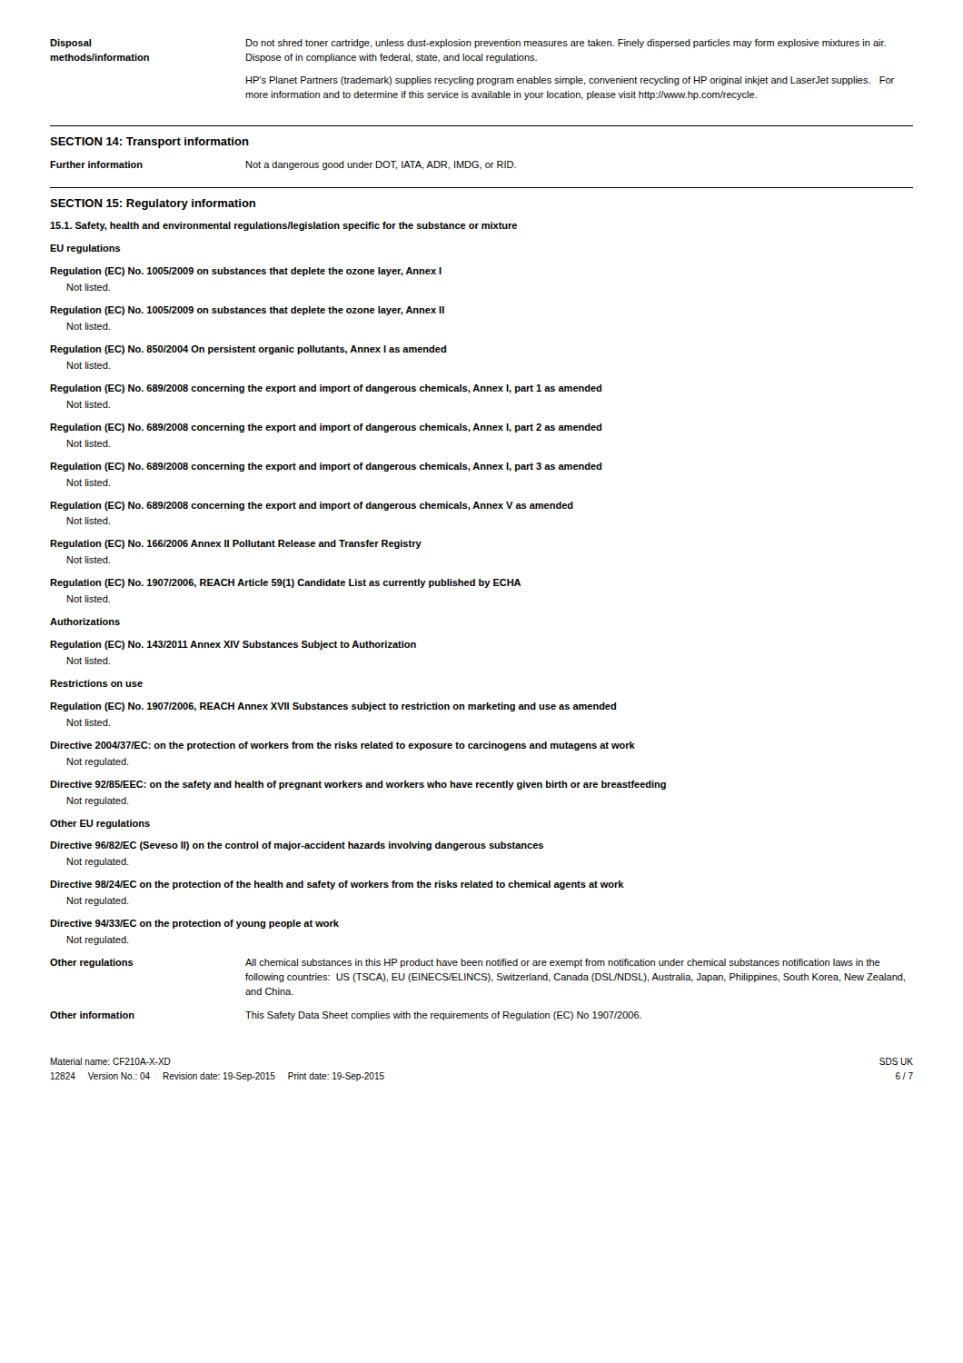| Disposal methods/information | Do not shred toner cartridge, unless dust-explosion prevention measures are taken. Finely dispersed particles may form explosive mixtures in air. Dispose of in compliance with federal, state, and local regulations. HP's Planet Partners (trademark) supplies recycling program enables simple, convenient recycling of HP original inkjet and LaserJet supplies. For more information and to determine if this service is available in your location, please visit http://www.hp.com/recycle. |
SECTION 14: Transport information
| Further information | Not a dangerous good under DOT, IATA, ADR, IMDG, or RID. |
SECTION 15: Regulatory information
15.1. Safety, health and environmental regulations/legislation specific for the substance or mixture
EU regulations
Regulation (EC) No. 1005/2009 on substances that deplete the ozone layer, Annex I
Not listed.
Regulation (EC) No. 1005/2009 on substances that deplete the ozone layer, Annex II
Not listed.
Regulation (EC) No. 850/2004 On persistent organic pollutants, Annex I as amended
Not listed.
Regulation (EC) No. 689/2008 concerning the export and import of dangerous chemicals, Annex I, part 1 as amended
Not listed.
Regulation (EC) No. 689/2008 concerning the export and import of dangerous chemicals, Annex I, part 2 as amended
Not listed.
Regulation (EC) No. 689/2008 concerning the export and import of dangerous chemicals, Annex I, part 3 as amended
Not listed.
Regulation (EC) No. 689/2008 concerning the export and import of dangerous chemicals, Annex V as amended
Not listed.
Regulation (EC) No. 166/2006 Annex II Pollutant Release and Transfer Registry
Not listed.
Regulation (EC) No. 1907/2006, REACH Article 59(1) Candidate List as currently published by ECHA
Not listed.
Authorizations
Regulation (EC) No. 143/2011 Annex XIV Substances Subject to Authorization
Not listed.
Restrictions on use
Regulation (EC) No. 1907/2006, REACH Annex XVII Substances subject to restriction on marketing and use as amended
Not listed.
Directive 2004/37/EC: on the protection of workers from the risks related to exposure to carcinogens and mutagens at work
Not regulated.
Directive 92/85/EEC: on the safety and health of pregnant workers and workers who have recently given birth or are breastfeeding
Not regulated.
Other EU regulations
Directive 96/82/EC (Seveso II) on the control of major-accident hazards involving dangerous substances
Not regulated.
Directive 98/24/EC on the protection of the health and safety of workers from the risks related to chemical agents at work
Not regulated.
Directive 94/33/EC on the protection of young people at work
Not regulated.
| Other regulations | All chemical substances in this HP product have been notified or are exempt from notification under chemical substances notification laws in the following countries: US (TSCA), EU (EINECS/ELINCS), Switzerland, Canada (DSL/NDSL), Australia, Japan, Philippines, South Korea, New Zealand, and China. |
| Other information | This Safety Data Sheet complies with the requirements of Regulation (EC) No 1907/2006. |
| Material name: CF210A-X-XD | SDS UK |
| 12824 Version No.: 04 Revision date: 19-Sep-2015 Print date: 19-Sep-2015 | 6 / 7 |